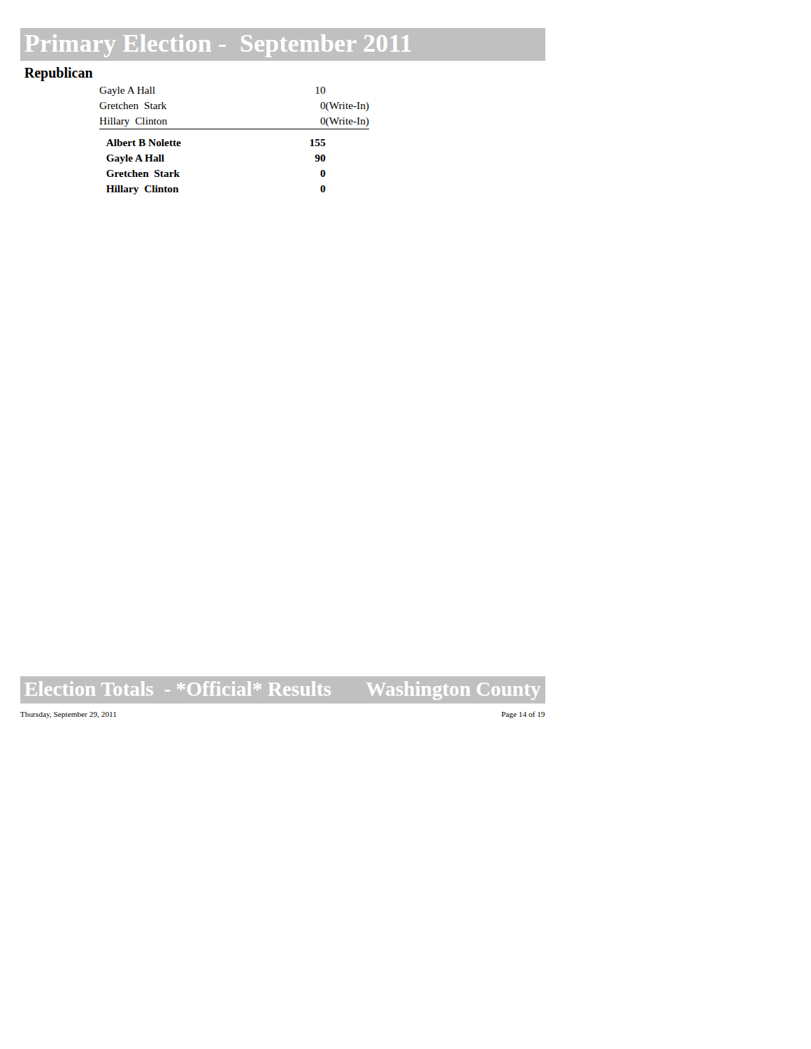Primary Election - September 2011
Republican
| Gayle A Hall | 10 | |
| Gretchen Stark | 0 | (Write-In) |
| Hillary Clinton | 0 | (Write-In) |
| Albert B Nolette | 155 | |
| Gayle A Hall | 90 | |
| Gretchen Stark | 0 | |
| Hillary Clinton | 0 | |
Election Totals - *Official* Results Washington County
Thursday, September 29, 2011 Page 14 of 19